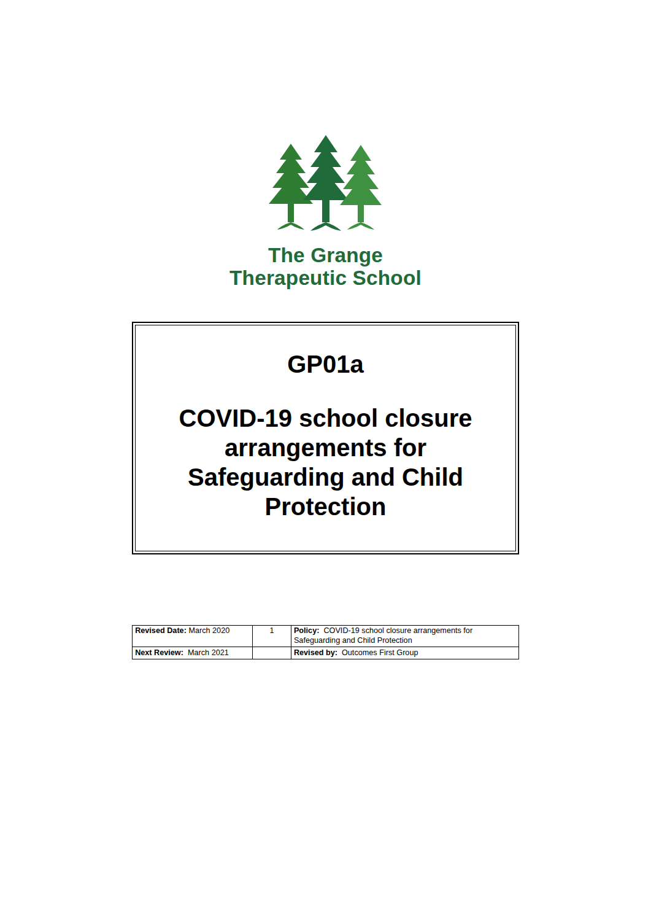The Grange
Therapeutic School
GP01a
COVID-19 school closure arrangements for Safeguarding and Child Protection
| Revised Date: March 2020 | 1 | Policy: COVID-19 school closure arrangements for Safeguarding and Child Protection |
| Next Review: March 2021 | | Revised by: Outcomes First Group |